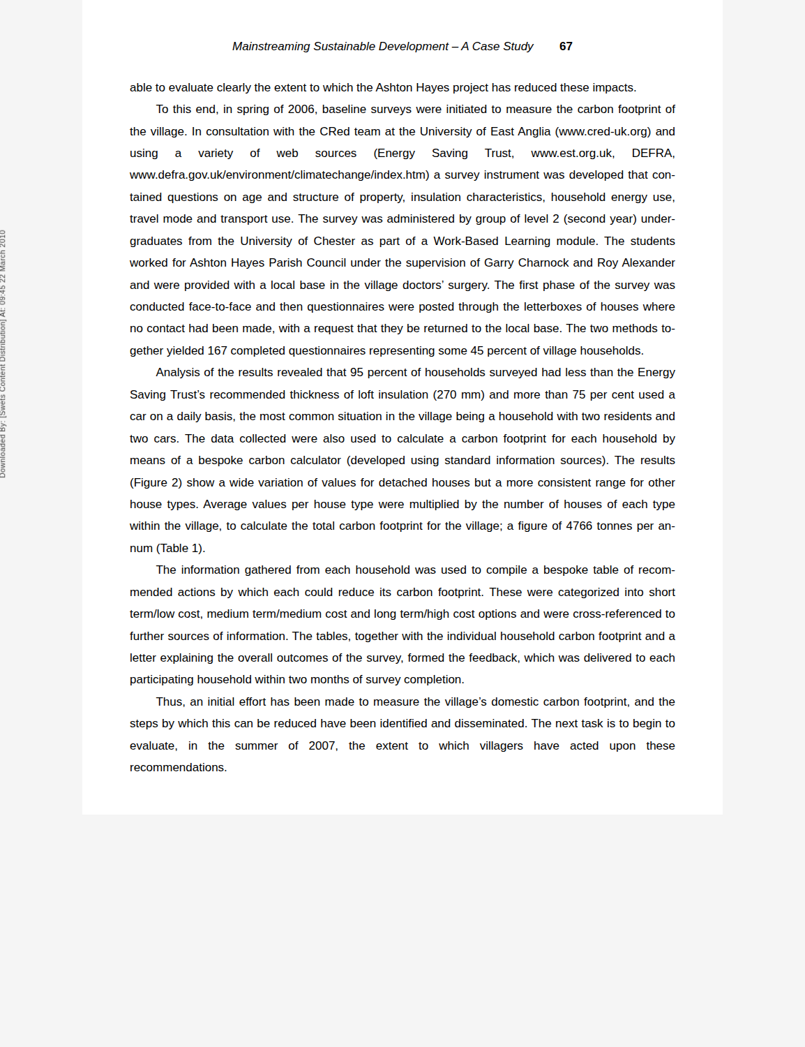Downloaded By: [Swets Content Distribution] At: 09:45 22 March 2010
Mainstreaming Sustainable Development – A Case Study 67
able to evaluate clearly the extent to which the Ashton Hayes project has reduced these impacts.
To this end, in spring of 2006, baseline surveys were initiated to measure the carbon footprint of the village. In consultation with the CRed team at the University of East Anglia (www.cred-uk.org) and using a variety of web sources (Energy Saving Trust, www.est.org.uk, DEFRA, www.defra.gov.uk/environment/climatechange/index.htm) a survey instrument was developed that contained questions on age and structure of property, insulation characteristics, household energy use, travel mode and transport use. The survey was administered by group of level 2 (second year) undergraduates from the University of Chester as part of a Work-Based Learning module. The students worked for Ashton Hayes Parish Council under the supervision of Garry Charnock and Roy Alexander and were provided with a local base in the village doctors’ surgery. The first phase of the survey was conducted face-to-face and then questionnaires were posted through the letterboxes of houses where no contact had been made, with a request that they be returned to the local base. The two methods together yielded 167 completed questionnaires representing some 45 percent of village households.
Analysis of the results revealed that 95 percent of households surveyed had less than the Energy Saving Trust’s recommended thickness of loft insulation (270 mm) and more than 75 per cent used a car on a daily basis, the most common situation in the village being a household with two residents and two cars. The data collected were also used to calculate a carbon footprint for each household by means of a bespoke carbon calculator (developed using standard information sources). The results (Figure 2) show a wide variation of values for detached houses but a more consistent range for other house types. Average values per house type were multiplied by the number of houses of each type within the village, to calculate the total carbon footprint for the village; a figure of 4766 tonnes per annum (Table 1).
The information gathered from each household was used to compile a bespoke table of recommended actions by which each could reduce its carbon footprint. These were categorized into short term/low cost, medium term/medium cost and long term/high cost options and were cross-referenced to further sources of information. The tables, together with the individual household carbon footprint and a letter explaining the overall outcomes of the survey, formed the feedback, which was delivered to each participating household within two months of survey completion.
Thus, an initial effort has been made to measure the village’s domestic carbon footprint, and the steps by which this can be reduced have been identified and disseminated. The next task is to begin to evaluate, in the summer of 2007, the extent to which villagers have acted upon these recommendations.